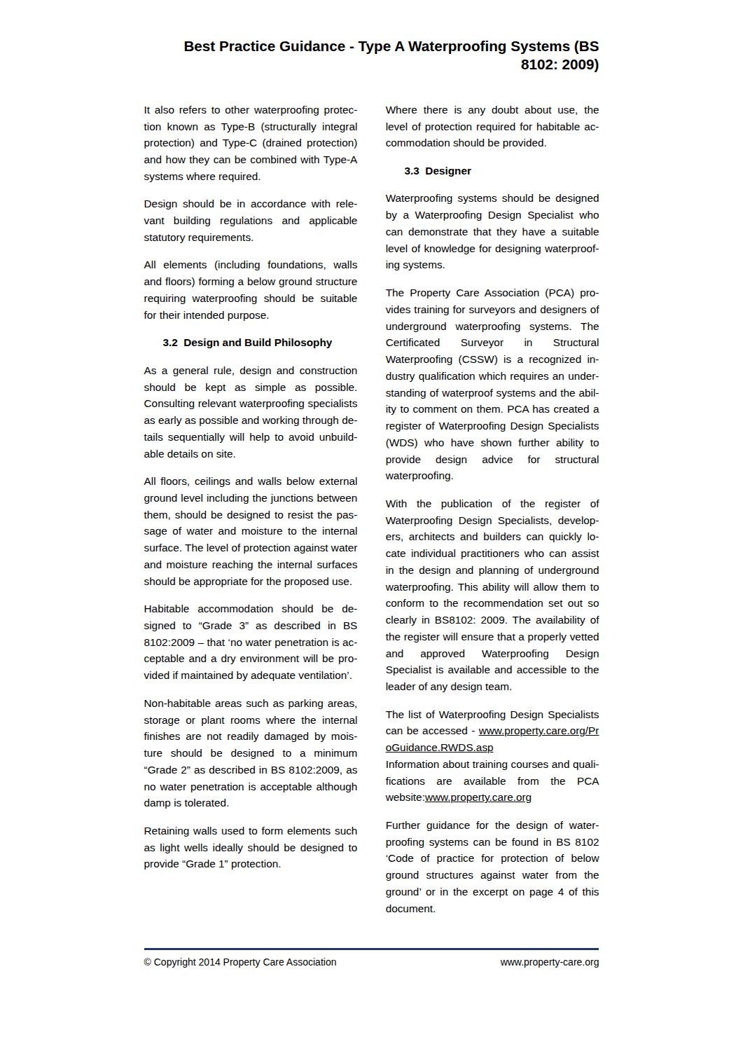Best Practice Guidance - Type A Waterproofing Systems (BS 8102: 2009)
It also refers to other waterproofing protection known as Type-B (structurally integral protection) and Type-C (drained protection) and how they can be combined with Type-A systems where required.
Design should be in accordance with relevant building regulations and applicable statutory requirements.
All elements (including foundations, walls and floors) forming a below ground structure requiring waterproofing should be suitable for their intended purpose.
3.2 Design and Build Philosophy
As a general rule, design and construction should be kept as simple as possible. Consulting relevant waterproofing specialists as early as possible and working through details sequentially will help to avoid unbuildable details on site.
All floors, ceilings and walls below external ground level including the junctions between them, should be designed to resist the passage of water and moisture to the internal surface. The level of protection against water and moisture reaching the internal surfaces should be appropriate for the proposed use.
Habitable accommodation should be designed to “Grade 3” as described in BS 8102:2009 – that ‘no water penetration is acceptable and a dry environment will be provided if maintained by adequate ventilation’.
Non-habitable areas such as parking areas, storage or plant rooms where the internal finishes are not readily damaged by moisture should be designed to a minimum “Grade 2” as described in BS 8102:2009, as no water penetration is acceptable although damp is tolerated.
Retaining walls used to form elements such as light wells ideally should be designed to provide “Grade 1” protection.
Where there is any doubt about use, the level of protection required for habitable accommodation should be provided.
3.3 Designer
Waterproofing systems should be designed by a Waterproofing Design Specialist who can demonstrate that they have a suitable level of knowledge for designing waterproofing systems.
The Property Care Association (PCA) provides training for surveyors and designers of underground waterproofing systems. The Certificated Surveyor in Structural Waterproofing (CSSW) is a recognized industry qualification which requires an understanding of waterproof systems and the ability to comment on them. PCA has created a register of Waterproofing Design Specialists (WDS) who have shown further ability to provide design advice for structural waterproofing.
With the publication of the register of Waterproofing Design Specialists, developers, architects and builders can quickly locate individual practitioners who can assist in the design and planning of underground waterproofing. This ability will allow them to conform to the recommendation set out so clearly in BS8102: 2009. The availability of the register will ensure that a properly vetted and approved Waterproofing Design Specialist is available and accessible to the leader of any design team.
The list of Waterproofing Design Specialists can be accessed - www.property.care.org/ProGuidance.RWDS.asp
Information about training courses and qualifications are available from the PCA website:www.property.care.org
Further guidance for the design of waterproofing systems can be found in BS 8102 ‘Code of practice for protection of below ground structures against water from the ground’ or in the excerpt on page 4 of this document.
© Copyright 2014 Property Care Association
www.property-care.org